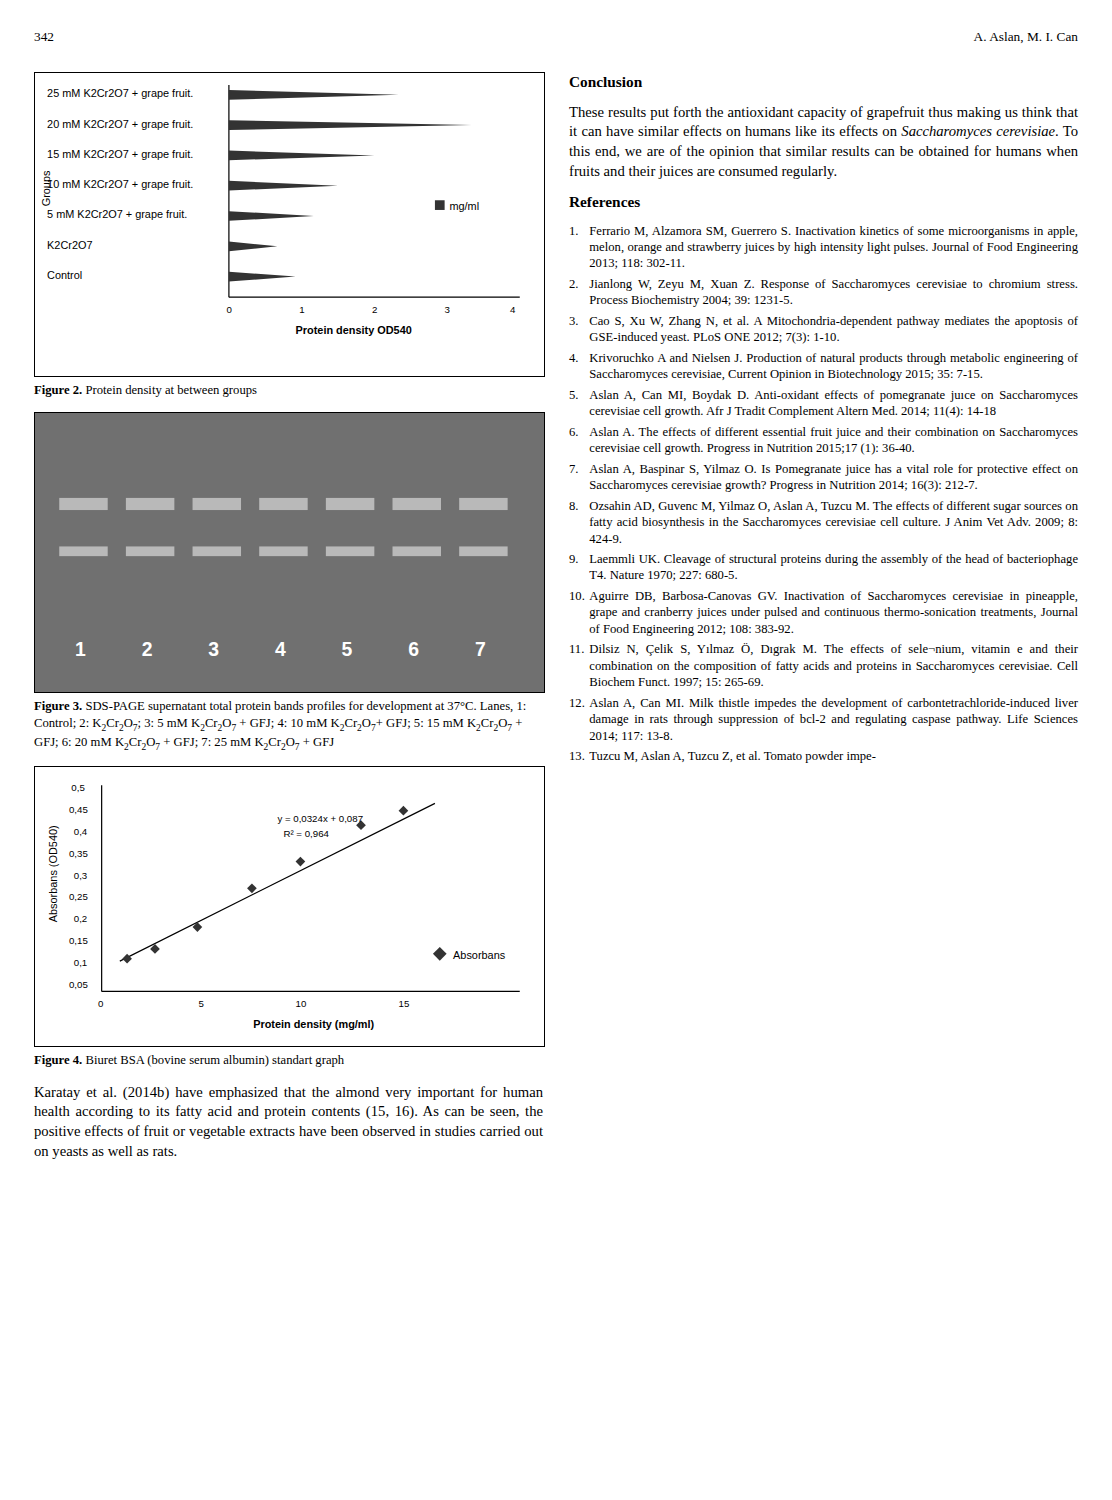342 A. Aslan, M. I. Can
Figure 2. Protein density at between groups
Figure 3. SDS-PAGE supernatant total protein bands profiles for development at 37°C. Lanes, 1: Control; 2: K2Cr2O7; 3: 5 mM K2Cr2O7 + GFJ; 4: 10 mM K2Cr2O7+ GFJ; 5: 15 mM K2Cr2O7 + GFJ; 6: 20 mM K2Cr2O7 + GFJ; 7: 25 mM K2Cr2O7 + GFJ
Figure 4. Biuret BSA (bovine serum albumin) standart graph
Karatay et al. (2014b) have emphasized that the almond very important for human health according to its fatty acid and protein contents (15, 16). As can be seen, the positive effects of fruit or vegetable extracts have been observed in studies carried out on yeasts as well as rats.
Conclusion
These results put forth the antioxidant capacity of grapefruit thus making us think that it can have similar effects on humans like its effects on Saccharomyces cerevisiae. To this end, we are of the opinion that similar results can be obtained for humans when fruits and their juices are consumed regularly.
References
Ferrario M, Alzamora SM, Guerrero S. Inactivation kinetics of some microorganisms in apple, melon, orange and strawberry juices by high intensity light pulses. Journal of Food Engineering 2013; 118: 302-11.
Jianlong W, Zeyu M, Xuan Z. Response of Saccharomyces cerevisiae to chromium stress. Process Biochemistry 2004; 39: 1231-5.
Cao S, Xu W, Zhang N, et al. A Mitochondria-dependent pathway mediates the apoptosis of GSE-induced yeast. PLoS ONE 2012; 7(3): 1-10.
Krivoruchko A and Nielsen J. Production of natural products through metabolic engineering of Saccharomyces cerevisiae, Current Opinion in Biotechnology 2015; 35: 7-15.
Aslan A, Can MI, Boydak D. Anti-oxidant effects of pomegranate juıce on Saccharomyces cerevisiae cell growth. Afr J Tradit Complement Altern Med. 2014; 11(4): 14-18
Aslan A. The effects of different essential fruit juice and their combination on Saccharomyces cerevisiae cell growth. Progress in Nutrition 2015;17 (1): 36-40.
Aslan A, Baspinar S, Yilmaz O. Is Pomegranate juice has a vital role for protective effect on Saccharomyces cerevisiae growth? Progress in Nutrition 2014; 16(3): 212-7.
Ozsahin AD, Guvenc M, Yilmaz O, Aslan A, Tuzcu M. The effects of different sugar sources on fatty acid biosynthesis in the Saccharomyces cerevisiae cell culture. J Anim Vet Adv. 2009; 8: 424-9.
Laemmli UK. Cleavage of structural proteins during the assembly of the head of bacteriophage T4. Nature 1970; 227: 680-5.
Aguirre DB, Barbosa-Canovas GV. Inactivation of Saccharomyces cerevisiae in pineapple, grape and cranberry juices under pulsed and continuous thermo-sonication treatments, Journal of Food Engineering 2012; 108: 383-92.
Dilsiz N, Çelik S, Yılmaz Ö, Dıgrak M. The effects of sele¬nium, vitamin e and their combination on the composition of fatty acids and proteins in Saccharomyces cerevisiae. Cell Biochem Funct. 1997; 15: 265-69.
Aslan A, Can MI. Milk thistle impedes the development of carbontetrachloride-induced liver damage in rats through suppression of bcl-2 and regulating caspase pathway. Life Sciences 2014; 117: 13-8.
Tuzcu M, Aslan A, Tuzcu Z, et al. Tomato powder impe-